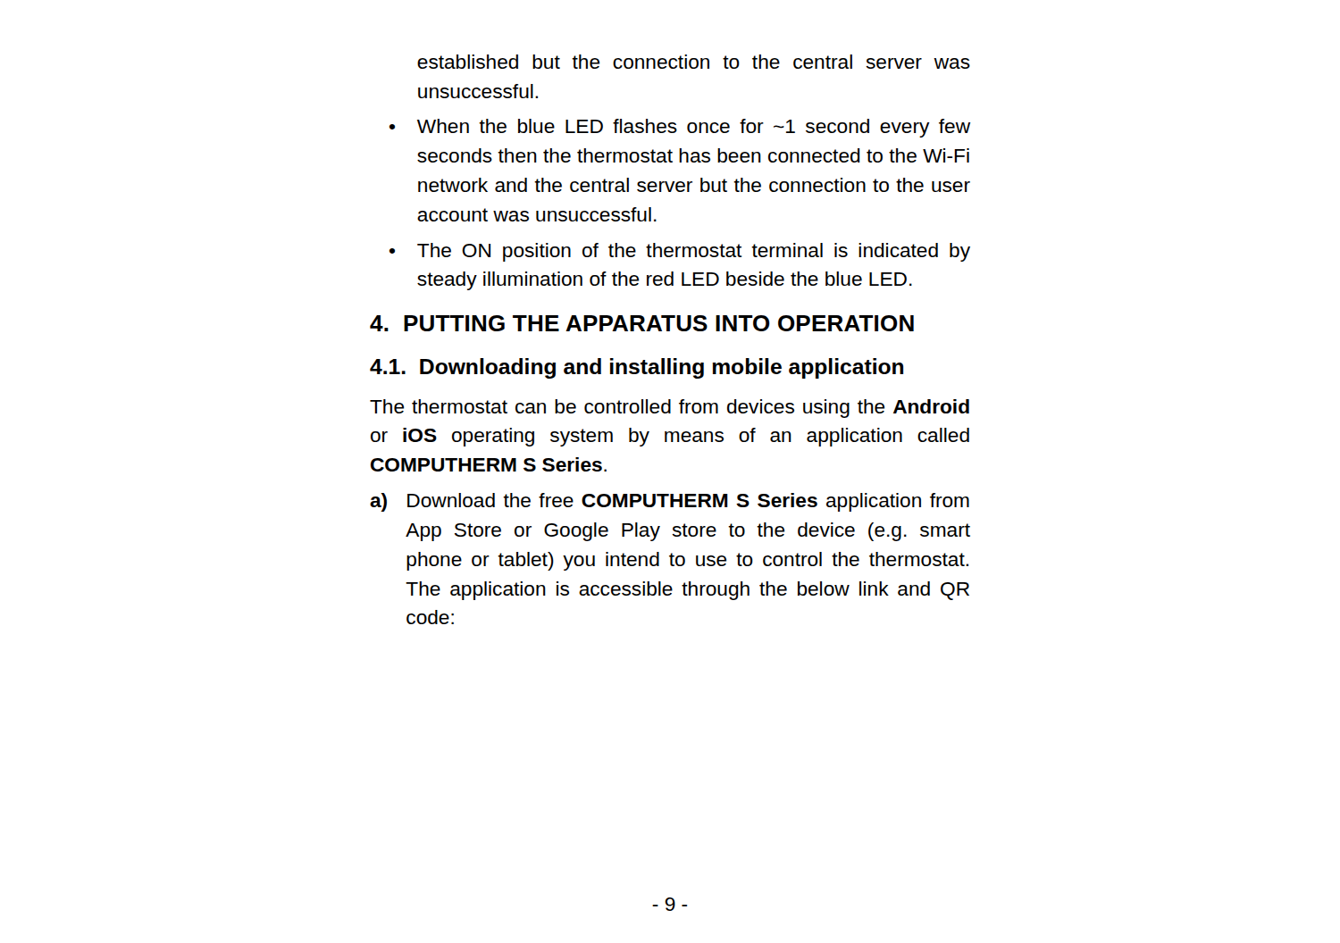established but the connection to the central server was unsuccessful.
When the blue LED flashes once for ~1 second every few seconds then the thermostat has been connected to the Wi-Fi network and the central server but the connection to the user account was unsuccessful.
The ON position of the thermostat terminal is indicated by steady illumination of the red LED beside the blue LED.
4. PUTTING THE APPARATUS INTO OPERATION
4.1. Downloading and installing mobile application
The thermostat can be controlled from devices using the Android or iOS operating system by means of an application called COMPUTHERM S Series.
a) Download the free COMPUTHERM S Series application from App Store or Google Play store to the device (e.g. smart phone or tablet) you intend to use to control the thermostat. The application is accessible through the below link and QR code:
- 9 -